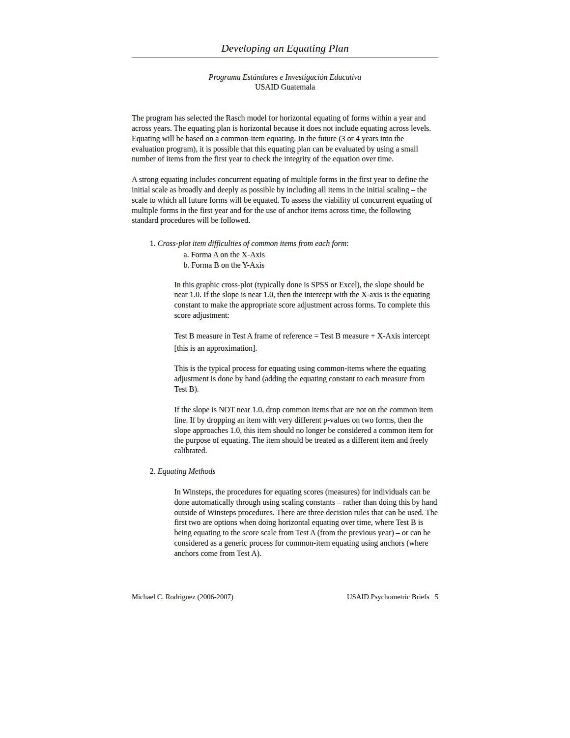Developing an Equating Plan
Programa Estándares e Investigación Educativa
USAID Guatemala
The program has selected the Rasch model for horizontal equating of forms within a year and across years. The equating plan is horizontal because it does not include equating across levels. Equating will be based on a common-item equating. In the future (3 or 4 years into the evaluation program), it is possible that this equating plan can be evaluated by using a small number of items from the first year to check the integrity of the equation over time.
A strong equating includes concurrent equating of multiple forms in the first year to define the initial scale as broadly and deeply as possible by including all items in the initial scaling – the scale to which all future forms will be equated. To assess the viability of concurrent equating of multiple forms in the first year and for the use of anchor items across time, the following standard procedures will be followed.
Cross-plot item difficulties of common items from each form:
a. Forma A on the X-Axis
b. Forma B on the Y-Axis
In this graphic cross-plot (typically done is SPSS or Excel), the slope should be near 1.0. If the slope is near 1.0, then the intercept with the X-axis is the equating constant to make the appropriate score adjustment across forms. To complete this score adjustment:
Test B measure in Test A frame of reference = Test B measure + X-Axis intercept
[this is an approximation].
This is the typical process for equating using common-items where the equating adjustment is done by hand (adding the equating constant to each measure from Test B).
If the slope is NOT near 1.0, drop common items that are not on the common item line. If by dropping an item with very different p-values on two forms, then the slope approaches 1.0, this item should no longer be considered a common item for the purpose of equating. The item should be treated as a different item and freely calibrated.
Equating Methods
In Winsteps, the procedures for equating scores (measures) for individuals can be done automatically through using scaling constants – rather than doing this by hand outside of Winsteps procedures. There are three decision rules that can be used. The first two are options when doing horizontal equating over time, where Test B is being equating to the score scale from Test A (from the previous year) – or can be considered as a generic process for common-item equating using anchors (where anchors come from Test A).
Michael C. Rodriguez (2006-2007)
USAID Psychometric Briefs 5